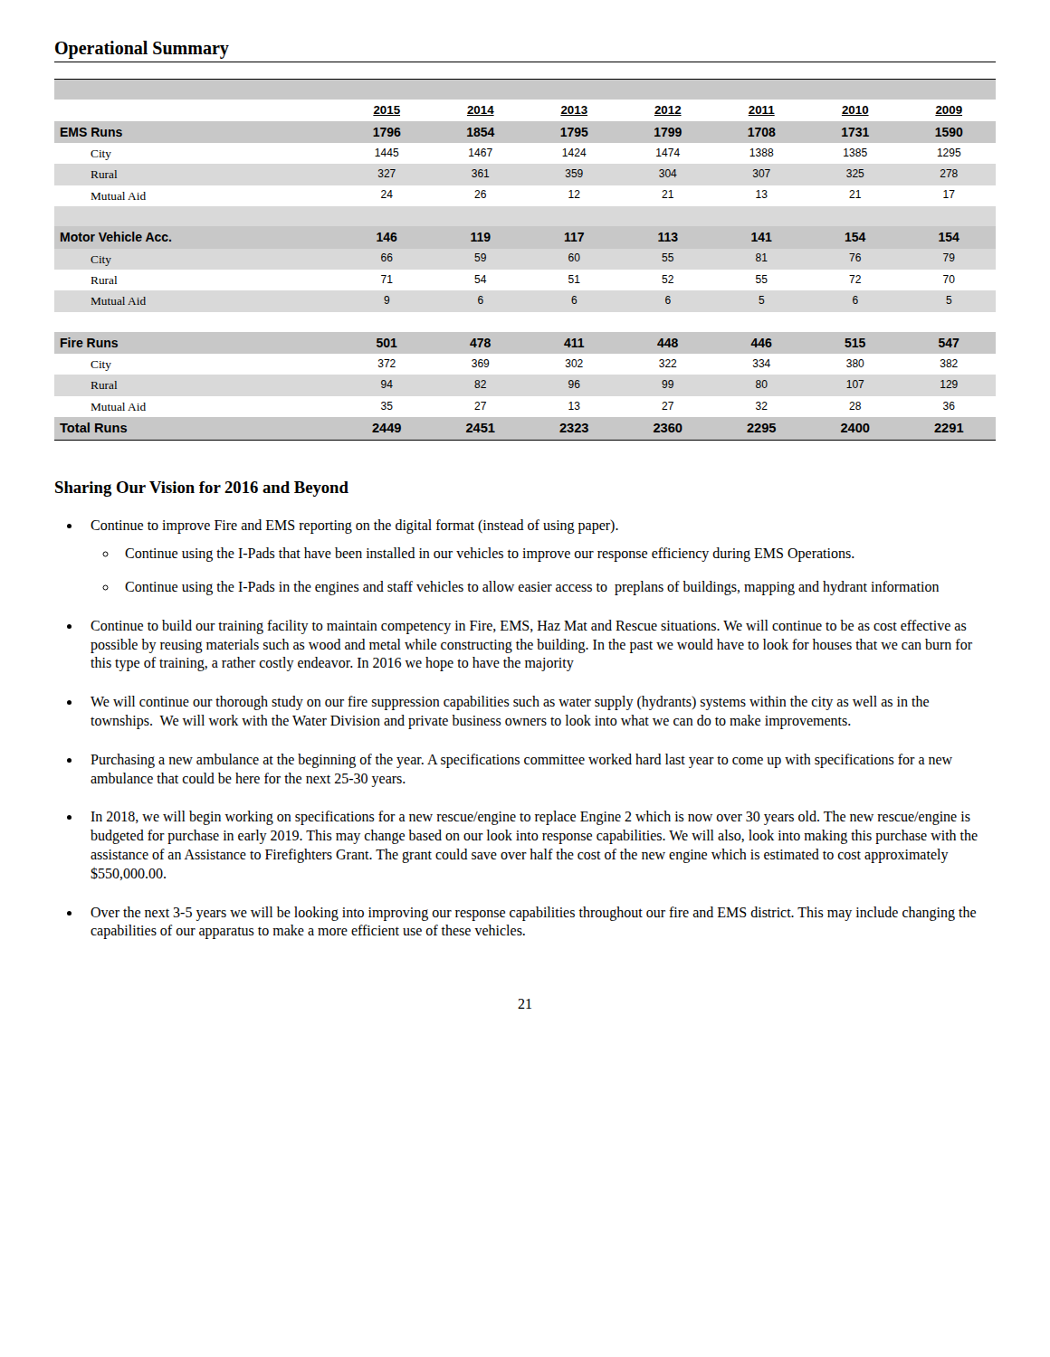Operational Summary
| | 2015 | 2014 | 2013 | 2012 | 2011 | 2010 | 2009 |
| EMS Runs | 1796 | 1854 | 1795 | 1799 | 1708 | 1731 | 1590 |
| City | 1445 | 1467 | 1424 | 1474 | 1388 | 1385 | 1295 |
| Rural | 327 | 361 | 359 | 304 | 307 | 325 | 278 |
| Mutual Aid | 24 | 26 | 12 | 21 | 13 | 21 | 17 |
| Motor Vehicle Acc. | 146 | 119 | 117 | 113 | 141 | 154 | 154 |
| City | 66 | 59 | 60 | 55 | 81 | 76 | 79 |
| Rural | 71 | 54 | 51 | 52 | 55 | 72 | 70 |
| Mutual Aid | 9 | 6 | 6 | 6 | 5 | 6 | 5 |
| Fire Runs | 501 | 478 | 411 | 448 | 446 | 515 | 547 |
| City | 372 | 369 | 302 | 322 | 334 | 380 | 382 |
| Rural | 94 | 82 | 96 | 99 | 80 | 107 | 129 |
| Mutual Aid | 35 | 27 | 13 | 27 | 32 | 28 | 36 |
| Total Runs | 2449 | 2451 | 2323 | 2360 | 2295 | 2400 | 2291 |
Sharing Our Vision for 2016 and Beyond
Continue to improve Fire and EMS reporting on the digital format (instead of using paper).
Continue using the I-Pads that have been installed in our vehicles to improve our response efficiency during EMS Operations.
Continue using the I-Pads in the engines and staff vehicles to allow easier access to preplans of buildings, mapping and hydrant information
Continue to build our training facility to maintain competency in Fire, EMS, Haz Mat and Rescue situations. We will continue to be as cost effective as possible by reusing materials such as wood and metal while constructing the building. In the past we would have to look for houses that we can burn for this type of training, a rather costly endeavor. In 2016 we hope to have the majority
We will continue our thorough study on our fire suppression capabilities such as water supply (hydrants) systems within the city as well as in the townships. We will work with the Water Division and private business owners to look into what we can do to make improvements.
Purchasing a new ambulance at the beginning of the year. A specifications committee worked hard last year to come up with specifications for a new ambulance that could be here for the next 25-30 years.
In 2018, we will begin working on specifications for a new rescue/engine to replace Engine 2 which is now over 30 years old. The new rescue/engine is budgeted for purchase in early 2019. This may change based on our look into response capabilities. We will also, look into making this purchase with the assistance of an Assistance to Firefighters Grant. The grant could save over half the cost of the new engine which is estimated to cost approximately $550,000.00.
Over the next 3-5 years we will be looking into improving our response capabilities throughout our fire and EMS district. This may include changing the capabilities of our apparatus to make a more efficient use of these vehicles.
21